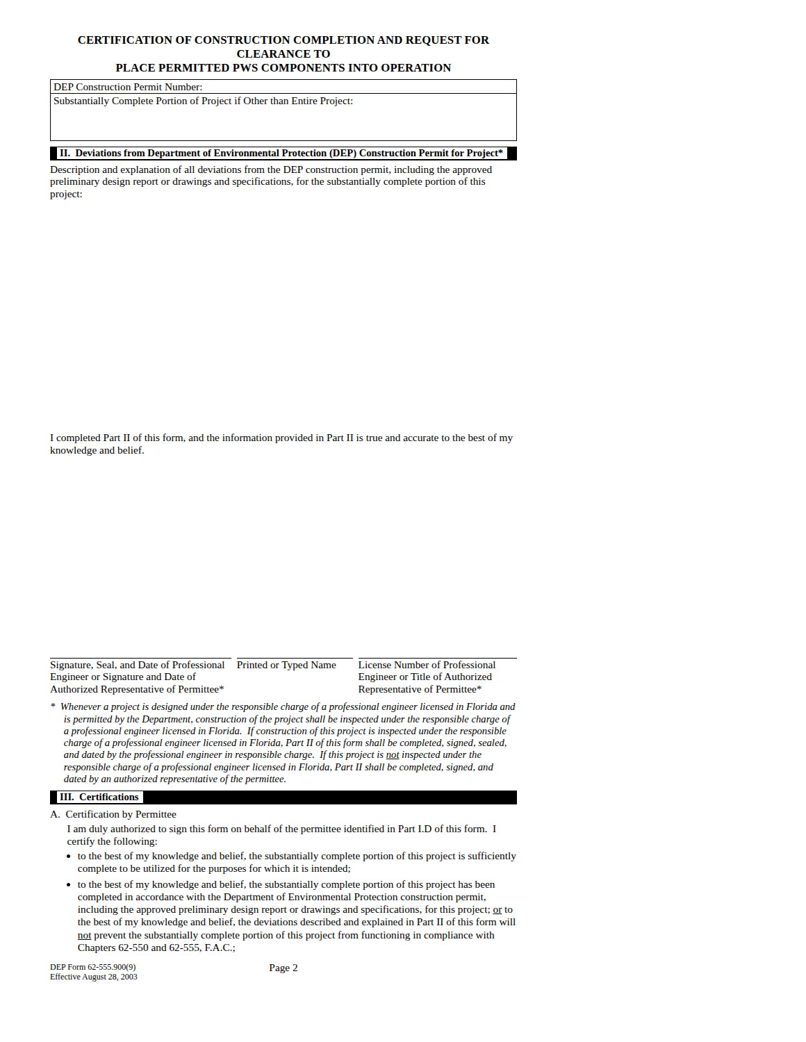CERTIFICATION OF CONSTRUCTION COMPLETION AND REQUEST FOR CLEARANCE TO
PLACE PERMITTED PWS COMPONENTS INTO OPERATION
DEP Construction Permit Number:
Substantially Complete Portion of Project if Other than Entire Project:
II. Deviations from Department of Environmental Protection (DEP) Construction Permit for Project*
Description and explanation of all deviations from the DEP construction permit, including the approved preliminary design report or drawings and specifications, for the substantially complete portion of this project:
I completed Part II of this form, and the information provided in Part II is true and accurate to the best of my knowledge and belief.
| Signature, Seal, and Date of Professional Engineer or Signature and Date of Authorized Representative of Permittee* | Printed or Typed Name | License Number of Professional Engineer or Title of Authorized Representative of Permittee* |
* Whenever a project is designed under the responsible charge of a professional engineer licensed in Florida and is permitted by the Department, construction of the project shall be inspected under the responsible charge of a professional engineer licensed in Florida. If construction of this project is inspected under the responsible charge of a professional engineer licensed in Florida, Part II of this form shall be completed, signed, sealed, and dated by the professional engineer in responsible charge. If this project is not inspected under the responsible charge of a professional engineer licensed in Florida, Part II shall be completed, signed, and dated by an authorized representative of the permittee.
III. Certifications
A. Certification by Permittee
I am duly authorized to sign this form on behalf of the permittee identified in Part I.D of this form. I certify the following:
to the best of my knowledge and belief, the substantially complete portion of this project is sufficiently complete to be utilized for the purposes for which it is intended;
to the best of my knowledge and belief, the substantially complete portion of this project has been completed in accordance with the Department of Environmental Protection construction permit, including the approved preliminary design report or drawings and specifications, for this project; or to the best of my knowledge and belief, the deviations described and explained in Part II of this form will not prevent the substantially complete portion of this project from functioning in compliance with Chapters 62-550 and 62-555, F.A.C.;
DEP Form 62-555.900(9)
Effective August 28, 2003 Page 2